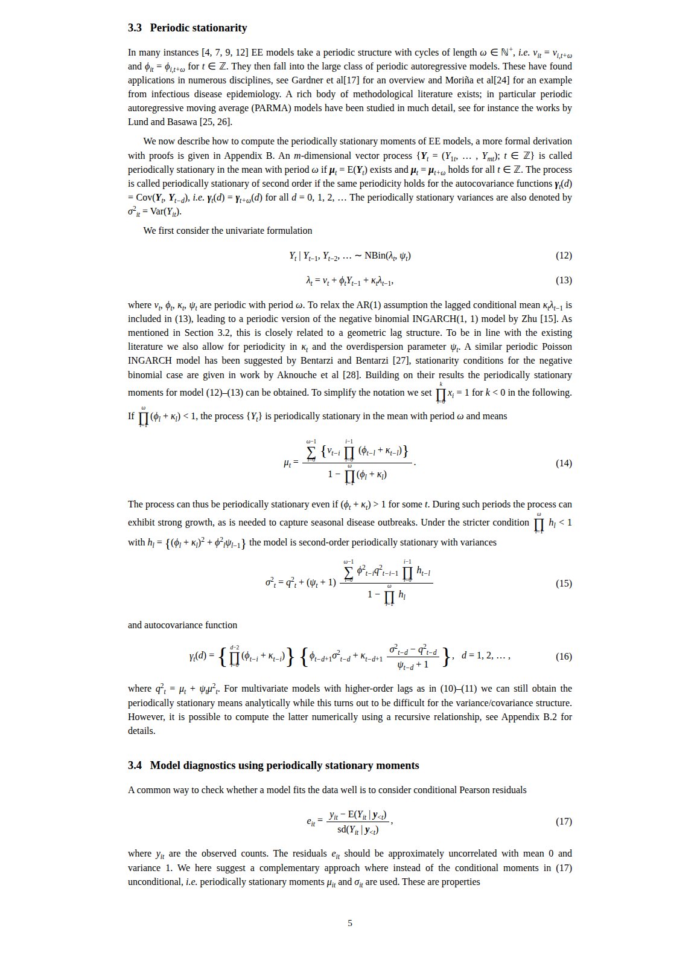3.3 Periodic stationarity
In many instances [4, 7, 9, 12] EE models take a periodic structure with cycles of length ω ∈ ℕ+, i.e. νit = νi,t+ω and ϕit = ϕi,t+ω for t ∈ ℤ. They then fall into the large class of periodic autoregressive models. These have found applications in numerous disciplines, see Gardner et al[17] for an overview and Moriña et al[24] for an example from infectious disease epidemiology. A rich body of methodological literature exists; in particular periodic autoregressive moving average (PARMA) models have been studied in much detail, see for instance the works by Lund and Basawa [25, 26].
We now describe how to compute the periodically stationary moments of EE models, a more formal derivation with proofs is given in Appendix B. An m-dimensional vector process {Yt = (Y1t, … , Ymt); t ∈ ℤ} is called periodically stationary in the mean with period ω if μt = E(Yt) exists and μt = μt+ω holds for all t ∈ ℤ. The process is called periodically stationary of second order if the same periodicity holds for the autocovariance functions γt(d) = Cov(Yt, Yt−d), i.e. γt(d) = γt+ω(d) for all d = 0, 1, 2, … The periodically stationary variances are also denoted by σ2it = Var(Yit).
We first consider the univariate formulation
Yt | Yt−1, Yt−2, … ∼ NBin(λt, ψt)
(12)
λt = νt + ϕtYt−1 + κtλt−1,
(13)
where νt, ϕt, κt, ψt are periodic with period ω. To relax the AR(1) assumption the lagged conditional mean κtλt−1 is included in (13), leading to a periodic version of the negative binomial INGARCH(1, 1) model by Zhu [15]. As mentioned in Section 3.2, this is closely related to a geometric lag structure. To be in line with the existing literature we also allow for periodicity in κt and the overdispersion parameter ψt. A similar periodic Poisson INGARCH model has been suggested by Bentarzi and Bentarzi [27], stationarity conditions for the negative binomial case are given in work by Aknouche et al [28]. Building on their results the periodically stationary moments for model (12)–(13) can be obtained. To simplify the notation we set k∏i=0 xi = 1 for k < 0 in the following. If ω∏l=1(ϕl + κl) < 1, the process {Yt} is periodically stationary in the mean with period ω and means
μt = ω−1∑i=0 {νt−i i−1∏l=0 (ϕt−l + κt−l)} 1 − ω∏l=1(ϕl + κl) .
(14)
The process can thus be periodically stationary even if (ϕt + κt) > 1 for some t. During such periods the process can exhibit strong growth, as is needed to capture seasonal disease outbreaks. Under the stricter condition ω∏l=1 hl < 1 with hl = {(ϕl + κl)2 + ϕ2lψl−1} the model is second-order periodically stationary with variances
σ2t = q2t + (ψt + 1) ω−1∑i=0 ϕ2t−iq2t−i−1 i−1∏l=0 ht−l 1 − ω∏l=1 hl
(15)
and autocovariance function
γt(d) = {d−2∏i=0(ϕt−i + κt−i)} {ϕt−d+1σ2t−d + κt−d+1 σ2t−d − q2t−d ψt−d + 1 }, d = 1, 2, … ,
(16)
where q2t = μt + ψtμ2t. For multivariate models with higher-order lags as in (10)–(11) we can still obtain the periodically stationary means analytically while this turns out to be difficult for the variance/covariance structure. However, it is possible to compute the latter numerically using a recursive relationship, see Appendix B.2 for details.
3.4 Model diagnostics using periodically stationary moments
A common way to check whether a model fits the data well is to consider conditional Pearson residuals
eit = yit − E(Yit | y<t) sd(Yit | y<t) ,
(17)
where yit are the observed counts. The residuals eit should be approximately uncorrelated with mean 0 and variance 1. We here suggest a complementary approach where instead of the conditional moments in (17) unconditional, i.e. periodically stationary moments μit and σit are used. These are properties
5